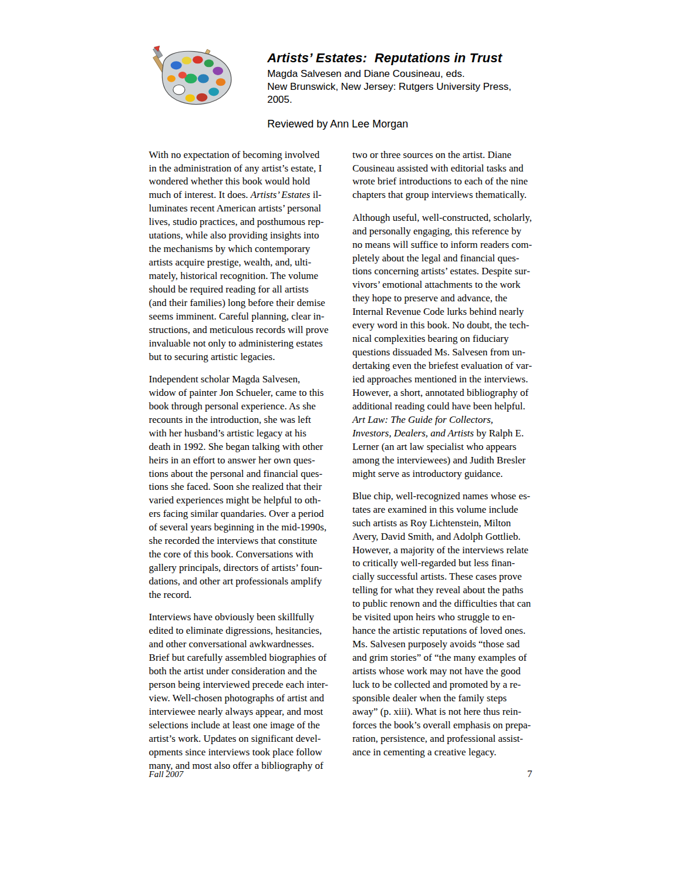Artists’ Estates: Reputations in Trust
Magda Salvesen and Diane Cousineau, eds.
New Brunswick, New Jersey: Rutgers University Press, 2005.
Reviewed by Ann Lee Morgan
With no expectation of becoming involved in the administration of any artist’s estate, I wondered whether this book would hold much of interest. It does. Artists’ Estates illuminates recent American artists’ personal lives, studio practices, and posthumous reputations, while also providing insights into the mechanisms by which contemporary artists acquire prestige, wealth, and, ultimately, historical recognition. The volume should be required reading for all artists (and their families) long before their demise seems imminent. Careful planning, clear instructions, and meticulous records will prove invaluable not only to administering estates but to securing artistic legacies.
Independent scholar Magda Salvesen, widow of painter Jon Schueler, came to this book through personal experience. As she recounts in the introduction, she was left with her husband’s artistic legacy at his death in 1992. She began talking with other heirs in an effort to answer her own questions about the personal and financial questions she faced. Soon she realized that their varied experiences might be helpful to others facing similar quandaries. Over a period of several years beginning in the mid-1990s, she recorded the interviews that constitute the core of this book. Conversations with gallery principals, directors of artists’ foundations, and other art professionals amplify the record.
Interviews have obviously been skillfully edited to eliminate digressions, hesitancies, and other conversational awkwardnesses. Brief but carefully assembled biographies of both the artist under consideration and the person being interviewed precede each interview. Well-chosen photographs of artist and interviewee nearly always appear, and most selections include at least one image of the artist’s work. Updates on significant developments since interviews took place follow many, and most also offer a bibliography of two or three sources on the artist. Diane Cousineau assisted with editorial tasks and wrote brief introductions to each of the nine chapters that group interviews thematically.
Although useful, well-constructed, scholarly, and personally engaging, this reference by no means will suffice to inform readers completely about the legal and financial questions concerning artists’ estates. Despite survivors’ emotional attachments to the work they hope to preserve and advance, the Internal Revenue Code lurks behind nearly every word in this book. No doubt, the technical complexities bearing on fiduciary questions dissuaded Ms. Salvesen from undertaking even the briefest evaluation of varied approaches mentioned in the interviews. However, a short, annotated bibliography of additional reading could have been helpful. Art Law: The Guide for Collectors, Investors, Dealers, and Artists by Ralph E. Lerner (an art law specialist who appears among the interviewees) and Judith Bresler might serve as introductory guidance.
Blue chip, well-recognized names whose estates are examined in this volume include such artists as Roy Lichtenstein, Milton Avery, David Smith, and Adolph Gottlieb. However, a majority of the interviews relate to critically well-regarded but less financially successful artists. These cases prove telling for what they reveal about the paths to public renown and the difficulties that can be visited upon heirs who struggle to enhance the artistic reputations of loved ones. Ms. Salvesen purposely avoids “those sad and grim stories” of “the many examples of artists whose work may not have the good luck to be collected and promoted by a responsible dealer when the family steps away” (p. xiii). What is not here thus reinforces the book’s overall emphasis on preparation, persistence, and professional assistance in cementing a creative legacy.
Fall 2007 7